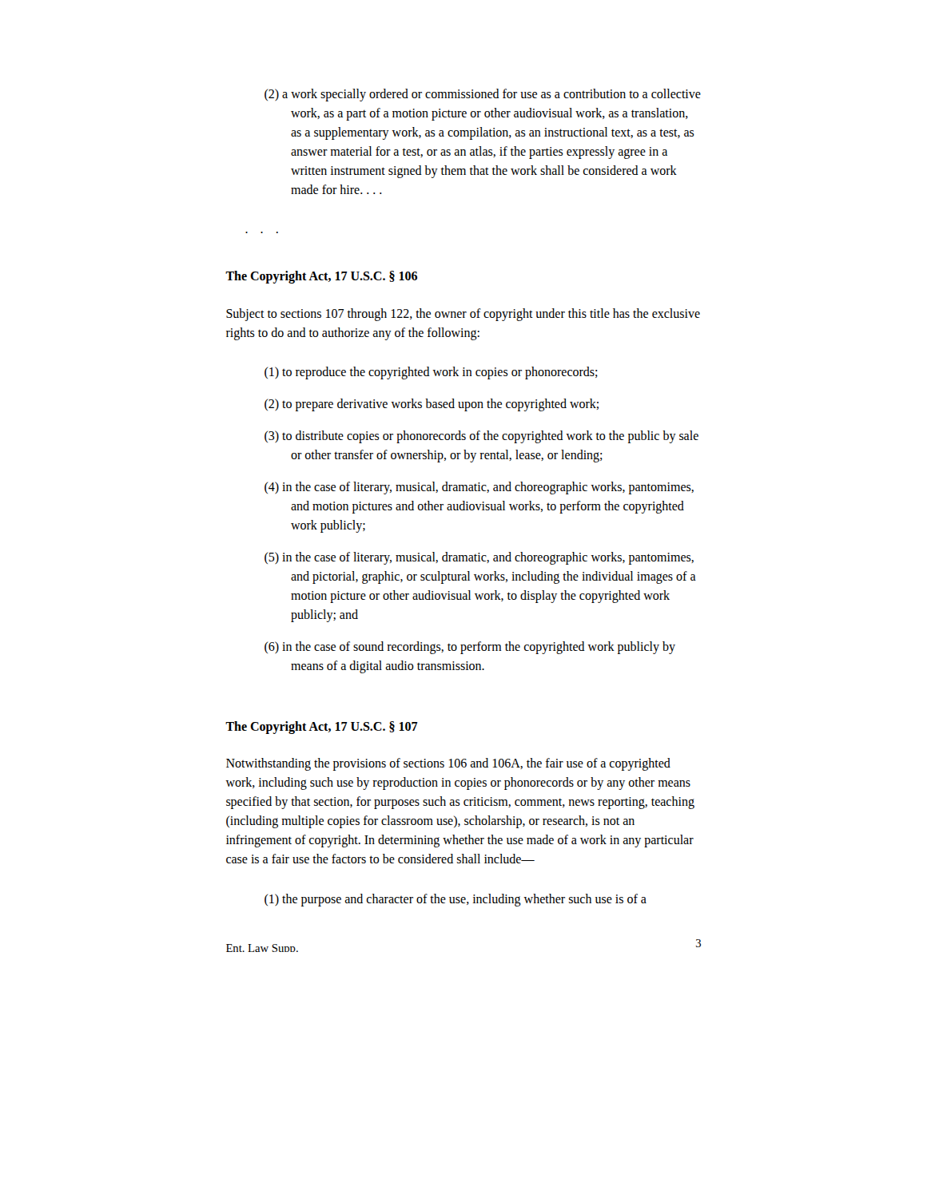(2) a work specially ordered or commissioned for use as a contribution to a collective work, as a part of a motion picture or other audiovisual work, as a translation, as a supplementary work, as a compilation, as an instructional text, as a test, as answer material for a test, or as an atlas, if the parties expressly agree in a written instrument signed by them that the work shall be considered a work made for hire. . . .
. . .
The Copyright Act, 17 U.S.C. § 106
Subject to sections 107 through 122, the owner of copyright under this title has the exclusive rights to do and to authorize any of the following:
(1) to reproduce the copyrighted work in copies or phonorecords;
(2) to prepare derivative works based upon the copyrighted work;
(3) to distribute copies or phonorecords of the copyrighted work to the public by sale or other transfer of ownership, or by rental, lease, or lending;
(4) in the case of literary, musical, dramatic, and choreographic works, pantomimes, and motion pictures and other audiovisual works, to perform the copyrighted work publicly;
(5) in the case of literary, musical, dramatic, and choreographic works, pantomimes, and pictorial, graphic, or sculptural works, including the individual images of a motion picture or other audiovisual work, to display the copyrighted work publicly; and
(6) in the case of sound recordings, to perform the copyrighted work publicly by means of a digital audio transmission.
The Copyright Act, 17 U.S.C. § 107
Notwithstanding the provisions of sections 106 and 106A, the fair use of a copyrighted work, including such use by reproduction in copies or phonorecords or by any other means specified by that section, for purposes such as criticism, comment, news reporting, teaching (including multiple copies for classroom use), scholarship, or research, is not an infringement of copyright. In determining whether the use made of a work in any particular case is a fair use the factors to be considered shall include—
(1) the purpose and character of the use, including whether such use is of a
Ent. Law Supp. 3